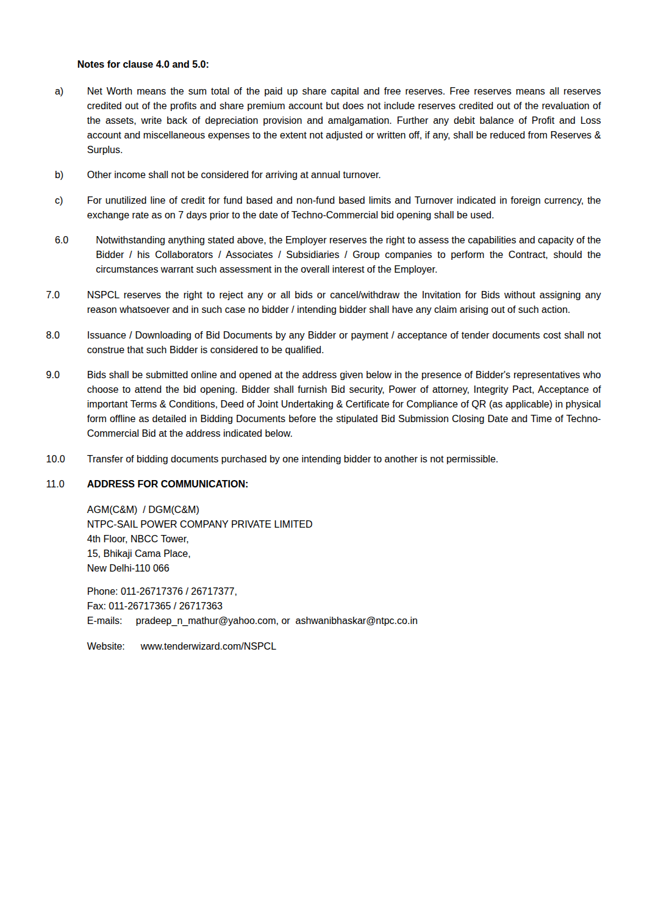Notes for clause 4.0 and 5.0:
a) Net Worth means the sum total of the paid up share capital and free reserves. Free reserves means all reserves credited out of the profits and share premium account but does not include reserves credited out of the revaluation of the assets, write back of depreciation provision and amalgamation. Further any debit balance of Profit and Loss account and miscellaneous expenses to the extent not adjusted or written off, if any, shall be reduced from Reserves & Surplus.
b) Other income shall not be considered for arriving at annual turnover.
c) For unutilized line of credit for fund based and non-fund based limits and Turnover indicated in foreign currency, the exchange rate as on 7 days prior to the date of Techno-Commercial bid opening shall be used.
6.0 Notwithstanding anything stated above, the Employer reserves the right to assess the capabilities and capacity of the Bidder / his Collaborators / Associates / Subsidiaries / Group companies to perform the Contract, should the circumstances warrant such assessment in the overall interest of the Employer.
7.0 NSPCL reserves the right to reject any or all bids or cancel/withdraw the Invitation for Bids without assigning any reason whatsoever and in such case no bidder / intending bidder shall have any claim arising out of such action.
8.0 Issuance / Downloading of Bid Documents by any Bidder or payment / acceptance of tender documents cost shall not construe that such Bidder is considered to be qualified.
9.0 Bids shall be submitted online and opened at the address given below in the presence of Bidder's representatives who choose to attend the bid opening. Bidder shall furnish Bid security, Power of attorney, Integrity Pact, Acceptance of important Terms & Conditions, Deed of Joint Undertaking & Certificate for Compliance of QR (as applicable) in physical form offline as detailed in Bidding Documents before the stipulated Bid Submission Closing Date and Time of Techno- Commercial Bid at the address indicated below.
10.0 Transfer of bidding documents purchased by one intending bidder to another is not permissible.
11.0 ADDRESS FOR COMMUNICATION:
AGM(C&M) / DGM(C&M)
NTPC-SAIL POWER COMPANY PRIVATE LIMITED
4th Floor, NBCC Tower,
15, Bhikaji Cama Place,
New Delhi-110 066
Phone: 011-26717376 / 26717377,
Fax: 011-26717365 / 26717363
E-mails: pradeep_n_mathur@yahoo.com, or ashwanibhaskar@ntpc.co.in
Website: www.tenderwizard.com/NSPCL